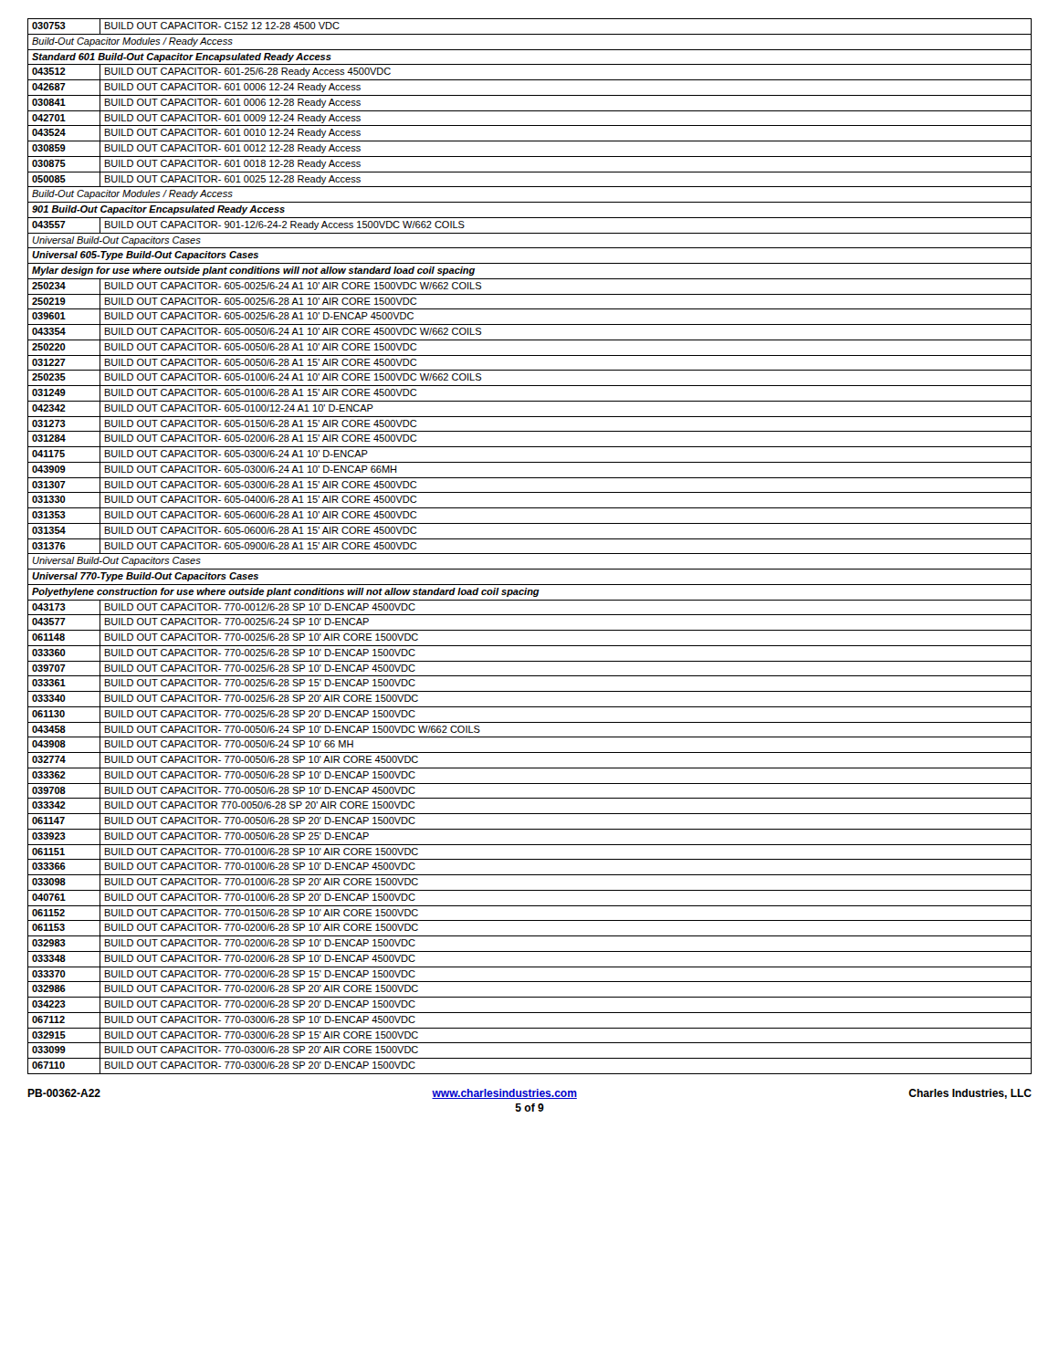| 030753 | BUILD OUT CAPACITOR- C152 12 12-28 4500 VDC |
| Build-Out Capacitor Modules / Ready Access |
| Standard 601 Build-Out Capacitor Encapsulated Ready Access |
| 043512 | BUILD OUT CAPACITOR- 601-25/6-28 Ready Access 4500VDC |
| 042687 | BUILD OUT CAPACITOR- 601 0006 12-24 Ready Access |
| 030841 | BUILD OUT CAPACITOR- 601 0006 12-28 Ready Access |
| 042701 | BUILD OUT CAPACITOR- 601 0009 12-24 Ready Access |
| 043524 | BUILD OUT CAPACITOR- 601 0010 12-24 Ready Access |
| 030859 | BUILD OUT CAPACITOR- 601 0012 12-28 Ready Access |
| 030875 | BUILD OUT CAPACITOR- 601 0018 12-28 Ready Access |
| 050085 | BUILD OUT CAPACITOR- 601 0025 12-28 Ready Access |
| Build-Out Capacitor Modules / Ready Access |
| 901 Build-Out Capacitor Encapsulated Ready Access |
| 043557 | BUILD OUT CAPACITOR- 901-12/6-24-2 Ready Access 1500VDC W/662 COILS |
| Universal Build-Out Capacitors Cases |
| Universal 605-Type Build-Out Capacitors Cases |
| Mylar design for use where outside plant conditions will not allow standard load coil spacing |
| 250234 | BUILD OUT CAPACITOR- 605-0025/6-24 A1 10' AIR CORE 1500VDC W/662 COILS |
| 250219 | BUILD OUT CAPACITOR- 605-0025/6-28 A1 10' AIR CORE 1500VDC |
| 039601 | BUILD OUT CAPACITOR- 605-0025/6-28 A1 10' D-ENCAP 4500VDC |
| 043354 | BUILD OUT CAPACITOR- 605-0050/6-24 A1 10' AIR CORE 4500VDC W/662 COILS |
| 250220 | BUILD OUT CAPACITOR- 605-0050/6-28 A1 10' AIR CORE 1500VDC |
| 031227 | BUILD OUT CAPACITOR- 605-0050/6-28 A1 15' AIR CORE 4500VDC |
| 250235 | BUILD OUT CAPACITOR- 605-0100/6-24 A1 10' AIR CORE 1500VDC W/662 COILS |
| 031249 | BUILD OUT CAPACITOR- 605-0100/6-28 A1 15' AIR CORE 4500VDC |
| 042342 | BUILD OUT CAPACITOR- 605-0100/12-24 A1 10' D-ENCAP |
| 031273 | BUILD OUT CAPACITOR- 605-0150/6-28 A1 15' AIR CORE 4500VDC |
| 031284 | BUILD OUT CAPACITOR- 605-0200/6-28 A1 15' AIR CORE 4500VDC |
| 041175 | BUILD OUT CAPACITOR- 605-0300/6-24 A1 10' D-ENCAP |
| 043909 | BUILD OUT CAPACITOR- 605-0300/6-24 A1 10' D-ENCAP 66MH |
| 031307 | BUILD OUT CAPACITOR- 605-0300/6-28 A1 15' AIR CORE 4500VDC |
| 031330 | BUILD OUT CAPACITOR- 605-0400/6-28 A1 15' AIR CORE 4500VDC |
| 031353 | BUILD OUT CAPACITOR- 605-0600/6-28 A1 10' AIR CORE 4500VDC |
| 031354 | BUILD OUT CAPACITOR- 605-0600/6-28 A1 15' AIR CORE 4500VDC |
| 031376 | BUILD OUT CAPACITOR- 605-0900/6-28 A1 15' AIR CORE 4500VDC |
| Universal Build-Out Capacitors Cases |
| Universal 770-Type Build-Out Capacitors Cases |
| Polyethylene construction for use where outside plant conditions will not allow standard load coil spacing |
| 043173 | BUILD OUT CAPACITOR- 770-0012/6-28 SP 10' D-ENCAP 4500VDC |
| 043577 | BUILD OUT CAPACITOR- 770-0025/6-24 SP 10' D-ENCAP |
| 061148 | BUILD OUT CAPACITOR- 770-0025/6-28 SP 10' AIR CORE 1500VDC |
| 033360 | BUILD OUT CAPACITOR- 770-0025/6-28 SP 10' D-ENCAP 1500VDC |
| 039707 | BUILD OUT CAPACITOR- 770-0025/6-28 SP 10' D-ENCAP 4500VDC |
| 033361 | BUILD OUT CAPACITOR- 770-0025/6-28 SP 15' D-ENCAP 1500VDC |
| 033340 | BUILD OUT CAPACITOR- 770-0025/6-28 SP 20' AIR CORE 1500VDC |
| 061130 | BUILD OUT CAPACITOR- 770-0025/6-28 SP 20' D-ENCAP 1500VDC |
| 043458 | BUILD OUT CAPACITOR- 770-0050/6-24 SP 10' D-ENCAP 1500VDC W/662 COILS |
| 043908 | BUILD OUT CAPACITOR- 770-0050/6-24 SP 10' 66 MH |
| 032774 | BUILD OUT CAPACITOR- 770-0050/6-28 SP 10' AIR CORE 4500VDC |
| 033362 | BUILD OUT CAPACITOR- 770-0050/6-28 SP 10' D-ENCAP 1500VDC |
| 039708 | BUILD OUT CAPACITOR- 770-0050/6-28 SP 10' D-ENCAP 4500VDC |
| 033342 | BUILD OUT CAPACITOR 770-0050/6-28 SP 20' AIR CORE 1500VDC |
| 061147 | BUILD OUT CAPACITOR- 770-0050/6-28 SP 20' D-ENCAP 1500VDC |
| 033923 | BUILD OUT CAPACITOR- 770-0050/6-28 SP 25' D-ENCAP |
| 061151 | BUILD OUT CAPACITOR- 770-0100/6-28 SP 10' AIR CORE 1500VDC |
| 033366 | BUILD OUT CAPACITOR- 770-0100/6-28 SP 10' D-ENCAP 4500VDC |
| 033098 | BUILD OUT CAPACITOR- 770-0100/6-28 SP 20' AIR CORE 1500VDC |
| 040761 | BUILD OUT CAPACITOR- 770-0100/6-28 SP 20' D-ENCAP 1500VDC |
| 061152 | BUILD OUT CAPACITOR- 770-0150/6-28 SP 10' AIR CORE 1500VDC |
| 061153 | BUILD OUT CAPACITOR- 770-0200/6-28 SP 10' AIR CORE 1500VDC |
| 032983 | BUILD OUT CAPACITOR- 770-0200/6-28 SP 10' D-ENCAP 1500VDC |
| 033348 | BUILD OUT CAPACITOR- 770-0200/6-28 SP 10' D-ENCAP 4500VDC |
| 033370 | BUILD OUT CAPACITOR- 770-0200/6-28 SP 15' D-ENCAP 1500VDC |
| 032986 | BUILD OUT CAPACITOR- 770-0200/6-28 SP 20' AIR CORE 1500VDC |
| 034223 | BUILD OUT CAPACITOR- 770-0200/6-28 SP 20' D-ENCAP 1500VDC |
| 067112 | BUILD OUT CAPACITOR- 770-0300/6-28 SP 10' D-ENCAP 4500VDC |
| 032915 | BUILD OUT CAPACITOR- 770-0300/6-28 SP 15' AIR CORE 1500VDC |
| 033099 | BUILD OUT CAPACITOR- 770-0300/6-28 SP 20' AIR CORE 1500VDC |
| 067110 | BUILD OUT CAPACITOR- 770-0300/6-28 SP 20' D-ENCAP 1500VDC |
PB-00362-A22 www.charlesindustries.com Charles Industries, LLC
5 of 9